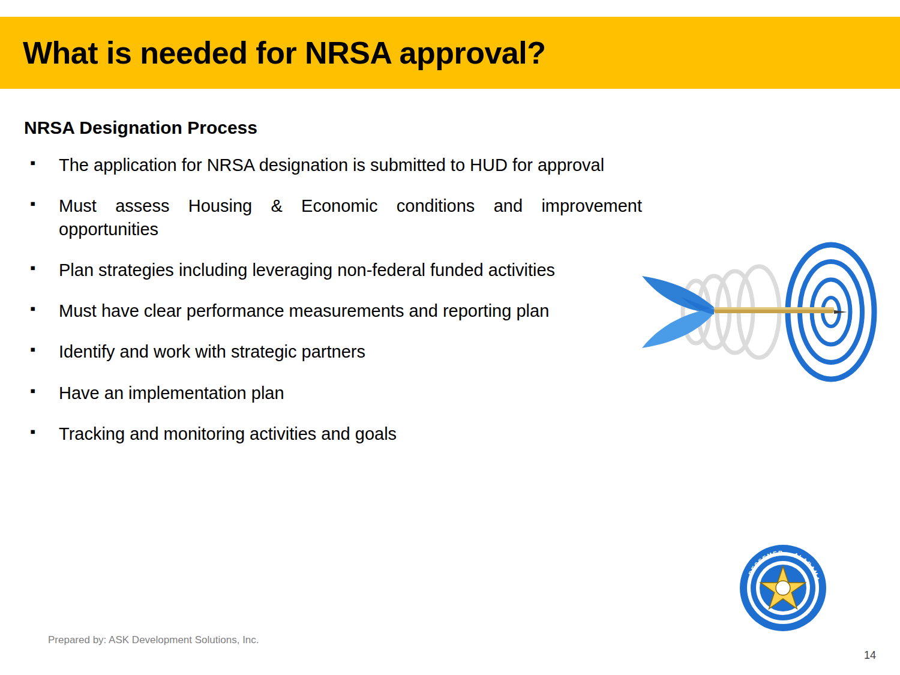What is needed for NRSA approval?
NRSA Designation Process
The application for NRSA designation is submitted to HUD for approval
Must assess Housing & Economic conditions and improvement opportunities
Plan strategies including leveraging non-federal funded activities
Must have clear performance measurements and reporting plan
Identify and work with strategic partners
Have an implementation plan
Tracking and monitoring activities and goals
BESSEMER ALABAMA 1887
Prepared by: ASK Development Solutions, Inc.
14